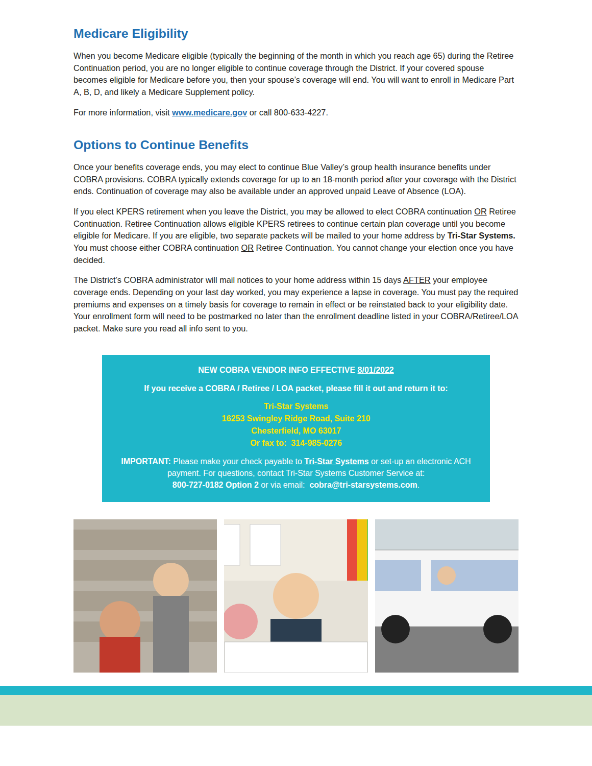Medicare Eligibility
When you become Medicare eligible (typically the beginning of the month in which you reach age 65) during the Retiree Continuation period, you are no longer eligible to continue coverage through the District. If your covered spouse becomes eligible for Medicare before you, then your spouse’s coverage will end. You will want to enroll in Medicare Part A, B, D, and likely a Medicare Supplement policy.
For more information, visit www.medicare.gov or call 800-633-4227.
Options to Continue Benefits
Once your benefits coverage ends, you may elect to continue Blue Valley’s group health insurance benefits under COBRA provisions. COBRA typically extends coverage for up to an 18-month period after your coverage with the District ends. Continuation of coverage may also be available under an approved unpaid Leave of Absence (LOA).
If you elect KPERS retirement when you leave the District, you may be allowed to elect COBRA continuation OR Retiree Continuation. Retiree Continuation allows eligible KPERS retirees to continue certain plan coverage until you become eligible for Medicare. If you are eligible, two separate packets will be mailed to your home address by Tri-Star Systems. You must choose either COBRA continuation OR Retiree Continuation. You cannot change your election once you have decided.
The District’s COBRA administrator will mail notices to your home address within 15 days AFTER your employee coverage ends. Depending on your last day worked, you may experience a lapse in coverage. You must pay the required premiums and expenses on a timely basis for coverage to remain in effect or be reinstated back to your eligibility date. Your enrollment form will need to be postmarked no later than the enrollment deadline listed in your COBRA/Retiree/LOA packet. Make sure you read all info sent to you.
NEW COBRA VENDOR INFO EFFECTIVE 8/01/2022
If you receive a COBRA / Retiree / LOA packet, please fill it out and return it to:
Tri-Star Systems
16253 Swingley Ridge Road, Suite 210
Chesterfield, MO 63017
Or fax to: 314-985-0276
IMPORTANT: Please make your check payable to Tri-Star Systems or set-up an electronic ACH payment. For questions, contact Tri-Star Systems Customer Service at:
800-727-0182 Option 2 or via email: cobra@tri-starsystems.com.